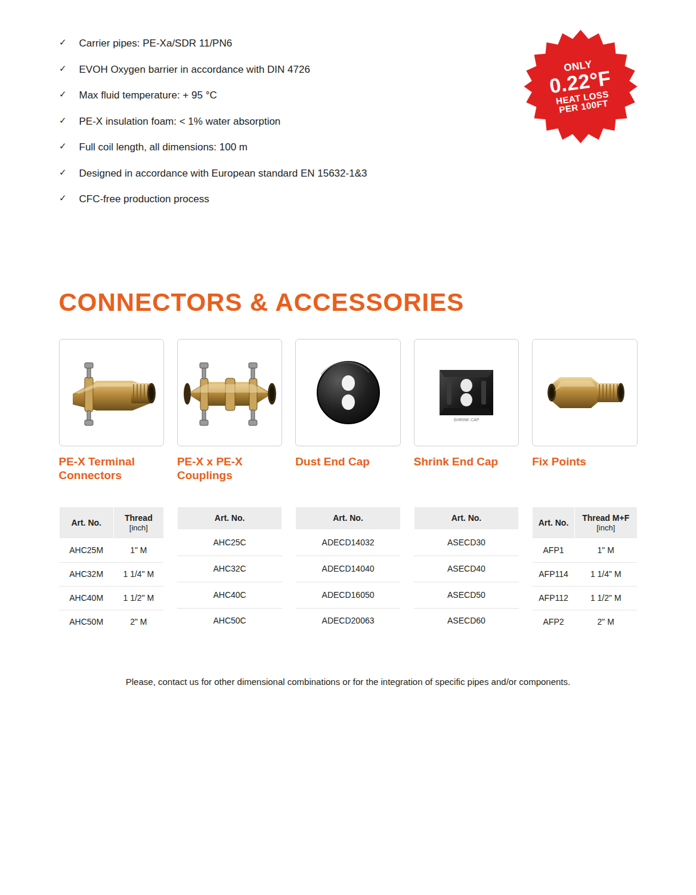Carrier pipes: PE-Xa/SDR 11/PN6
EVOH Oxygen barrier in accordance with DIN 4726
Max fluid temperature: + 95 °C
PE-X insulation foam: < 1% water absorption
Full coil length, all dimensions: 100 m
Designed in accordance with European standard EN 15632-1&3
CFC-free production process
ONLY
0.22°F
HEAT LOSS
PER 100FT
CONNECTORS & ACCESSORIES
PE-X Terminal
Connectors
PE-X x PE-X
Couplings
Dust End Cap
SHRINK CAP
Shrink End Cap
Fix Points
| Art. No. | Thread [inch] |
| --- | --- |
| AHC25M | 1" M |
| AHC32M | 1 1/4" M |
| AHC40M | 1 1/2" M |
| AHC50M | 2" M |
| Art. No. |
| --- |
| AHC25C |
| AHC32C |
| AHC40C |
| AHC50C |
| Art. No. |
| --- |
| ADECD14032 |
| ADECD14040 |
| ADECD16050 |
| ADECD20063 |
| Art. No. |
| --- |
| ASECD30 |
| ASECD40 |
| ASECD50 |
| ASECD60 |
| Art. No. | Thread M+F [inch] |
| --- | --- |
| AFP1 | 1" M |
| AFP114 | 1 1/4" M |
| AFP112 | 1 1/2" M |
| AFP2 | 2" M |
Please, contact us for other dimensional combinations or for the integration of specific pipes and/or components.